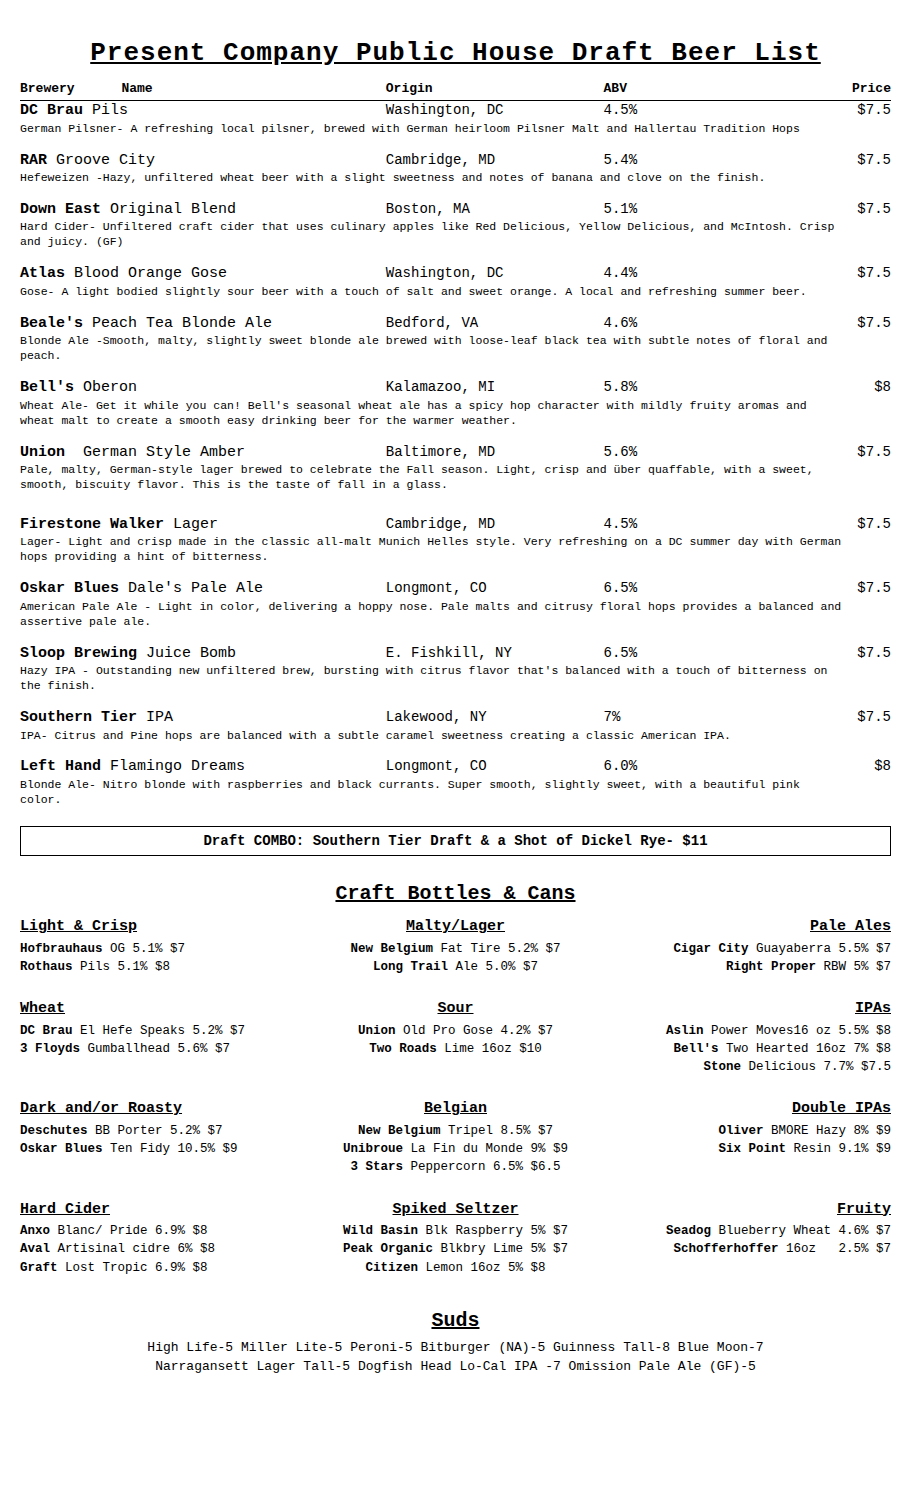Present Company Public House Draft Beer List
Brewery Name
Origin
ABV
Price
DC Brau Pils
Washington, DC
4.5%
$7.5
German Pilsner- A refreshing local pilsner, brewed with German heirloom Pilsner Malt and Hallertau Tradition Hops
RAR Groove City
Cambridge, MD
5.4%
$7.5
Hefeweizen -Hazy, unfiltered wheat beer with a slight sweetness and notes of banana and clove on the finish.
Down East Original Blend
Boston, MA
5.1%
$7.5
Hard Cider- Unfiltered craft cider that uses culinary apples like Red Delicious, Yellow Delicious, and McIntosh. Crisp and juicy. (GF)
Atlas Blood Orange Gose
Washington, DC
4.4%
$7.5
Gose- A light bodied slightly sour beer with a touch of salt and sweet orange. A local and refreshing summer beer.
Beale's Peach Tea Blonde Ale
Bedford, VA
4.6%
$7.5
Blonde Ale -Smooth, malty, slightly sweet blonde ale brewed with loose-leaf black tea with subtle notes of floral and peach.
Bell's Oberon
Kalamazoo, MI
5.8%
$8
Wheat Ale- Get it while you can! Bell's seasonal wheat ale has a spicy hop character with mildly fruity aromas and wheat malt to create a smooth easy drinking beer for the warmer weather.
Union German Style Amber
Baltimore, MD
5.6%
$7.5
Pale, malty, German-style lager brewed to celebrate the Fall season. Light, crisp and über quaffable, with a sweet, smooth, biscuity flavor. This is the taste of fall in a glass.
Firestone Walker Lager
Cambridge, MD
4.5%
$7.5
Lager- Light and crisp made in the classic all-malt Munich Helles style. Very refreshing on a DC summer day with German hops providing a hint of bitterness.
Oskar Blues Dale's Pale Ale
Longmont, CO
6.5%
$7.5
American Pale Ale - Light in color, delivering a hoppy nose. Pale malts and citrusy floral hops provides a balanced and assertive pale ale.
Sloop Brewing Juice Bomb
E. Fishkill, NY
6.5%
$7.5
Hazy IPA - Outstanding new unfiltered brew, bursting with citrus flavor that's balanced with a touch of bitterness on the finish.
Southern Tier IPA
Lakewood, NY
7%
$7.5
IPA- Citrus and Pine hops are balanced with a subtle caramel sweetness creating a classic American IPA.
Left Hand Flamingo Dreams
Longmont, CO
6.0%
$8
Blonde Ale- Nitro blonde with raspberries and black currants. Super smooth, slightly sweet, with a beautiful pink color.
Draft COMBO: Southern Tier Draft & a Shot of Dickel Rye- $11
Craft Bottles & Cans
Light & Crisp
Hofbrauhaus OG 5.1% $7
Rothaus Pils 5.1% $8
Malty/Lager
New Belgium Fat Tire 5.2% $7
Long Trail Ale 5.0% $7
Pale Ales
Cigar City Guayaberra 5.5% $7
Right Proper RBW 5% $7
Wheat
DC Brau El Hefe Speaks 5.2% $7
3 Floyds Gumballhead 5.6% $7
Sour
Union Old Pro Gose 4.2% $7
Two Roads Lime 16oz $10
IPAs
Aslin Power Moves16 oz 5.5% $8
Bell's Two Hearted 16oz 7% $8
Stone Delicious 7.7% $7.5
Dark and/or Roasty
Deschutes BB Porter 5.2% $7
Oskar Blues Ten Fidy 10.5% $9
Belgian
New Belgium Tripel 8.5% $7
Unibroue La Fin du Monde 9% $9
3 Stars Peppercorn 6.5% $6.5
Double IPAs
Oliver BMORE Hazy 8% $9
Six Point Resin 9.1% $9
Hard Cider
Anxo Blanc/ Pride 6.9% $8
Aval Artisinal cidre 6% $8
Graft Lost Tropic 6.9% $8
Spiked Seltzer
Wild Basin Blk Raspberry 5% $7
Peak Organic Blkbry Lime 5% $7
Citizen Lemon 16oz 5% $8
Fruity
Seadog Blueberry Wheat 4.6% $7
Schofferhoffer 16oz 2.5% $7
Suds
High Life-5 Miller Lite-5 Peroni-5 Bitburger (NA)-5 Guinness Tall-8 Blue Moon-7
Narragansett Lager Tall-5 Dogfish Head Lo-Cal IPA -7 Omission Pale Ale (GF)-5